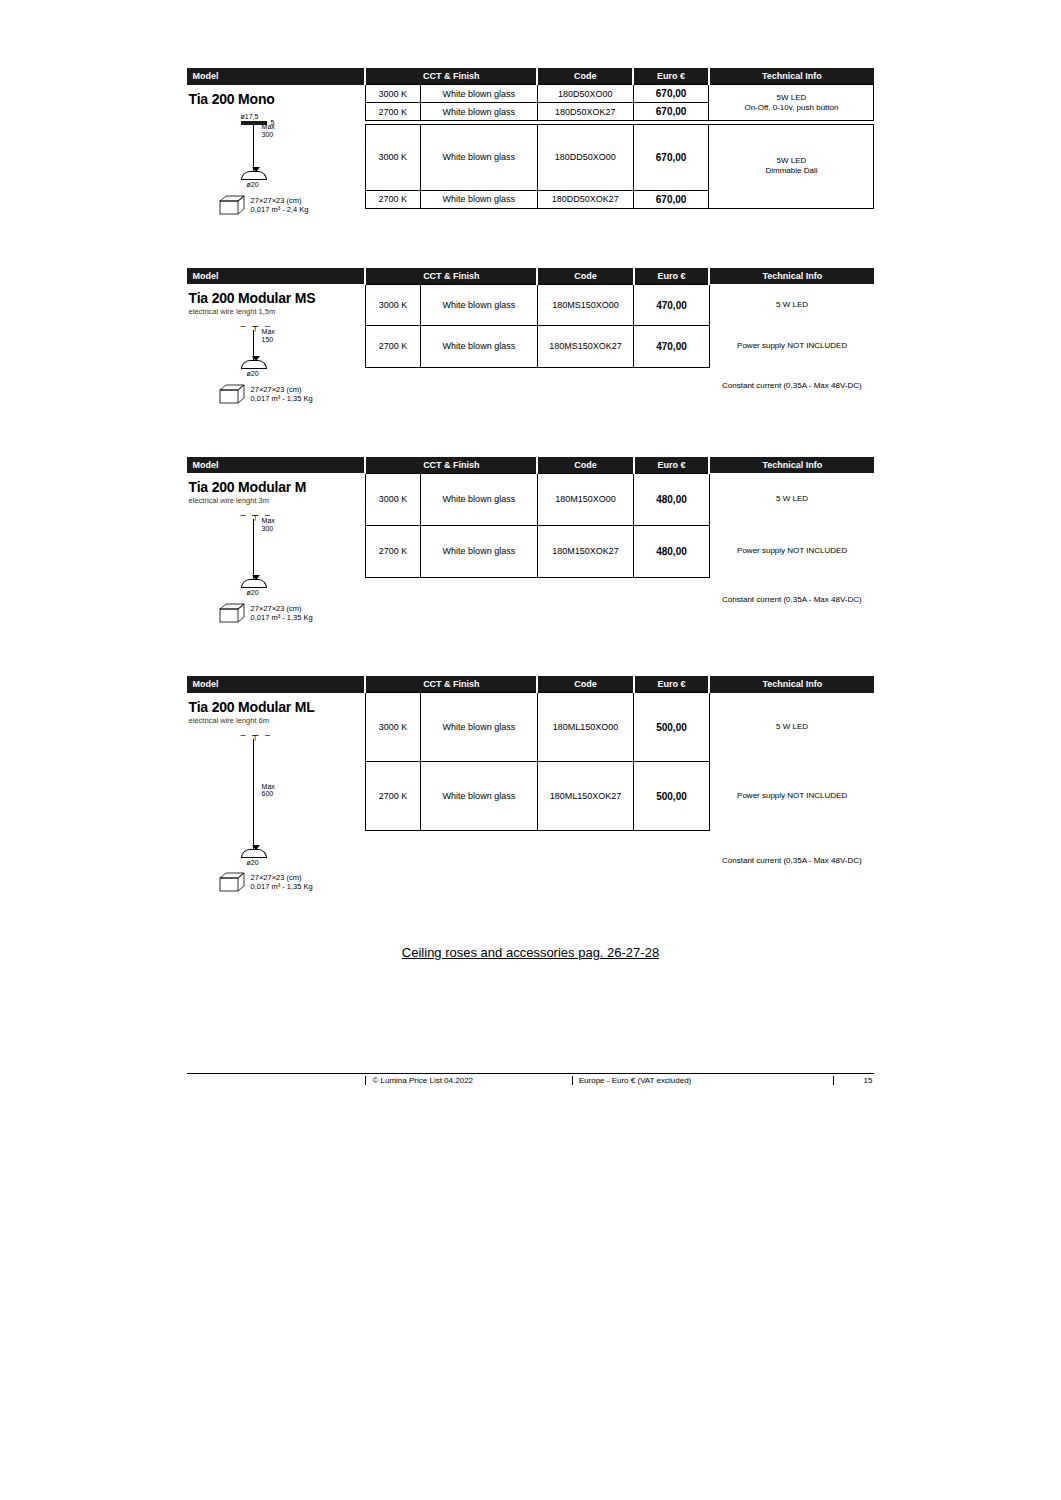| Model | CCT & Finish | Code | Euro € | Technical Info |
| Tia 200 Mono ø17,5 5 Max 300 ø20 27×27×23 (cm) 0,017 m³ - 2,4 Kg | 3000 K | White blown glass | 180D50XO00 | 670,00 | 5W LED On-Off, 0-10v, push button |
| 2700 K | White blown glass | 180D50XOK27 | 670,00 |
| 3000 K | White blown glass | 180DD50XO00 | 670,00 | 5W LED Dimmable Dali |
| 2700 K | White blown glass | 180DD50XOK27 | 670,00 |
| Model | CCT & Finish | Code | Euro € | Technical Info |
| Tia 200 Modular MS electrical wire lenght 1,5m – ┬ – Max 150 ø20 27×27×23 (cm) 0,017 m³ - 1,35 Kg | 3000 K | White blown glass | 180MS150XO00 | 470,00 | 5 W LED |
| 2700 K | White blown glass | 180MS150XOK27 | 470,00 | Power supply NOT INCLUDED |
| | Constant current (0,35A - Max 48V-DC) |
| Model | CCT & Finish | Code | Euro € | Technical Info |
| Tia 200 Modular M electrical wire lenght 3m – ┬ – Max 300 ø20 27×27×23 (cm) 0,017 m³ - 1,35 Kg | 3000 K | White blown glass | 180M150XO00 | 480,00 | 5 W LED |
| 2700 K | White blown glass | 180M150XOK27 | 480,00 | Power supply NOT INCLUDED |
| | Constant current (0,35A - Max 48V-DC) |
| Model | CCT & Finish | Code | Euro € | Technical Info |
| Tia 200 Modular ML electrical wire lenght 6m – ┬ – Max 600 ø20 27×27×23 (cm) 0,017 m³ - 1,35 Kg | 3000 K | White blown glass | 180ML150XO00 | 500,00 | 5 W LED |
| 2700 K | White blown glass | 180ML150XOK27 | 500,00 | Power supply NOT INCLUDED |
| | Constant current (0,35A - Max 48V-DC) |
Ceiling roses and accessories pag. 26-27-28
© Lumina Price List 04.2022
Europe - Euro € (VAT excluded)
15